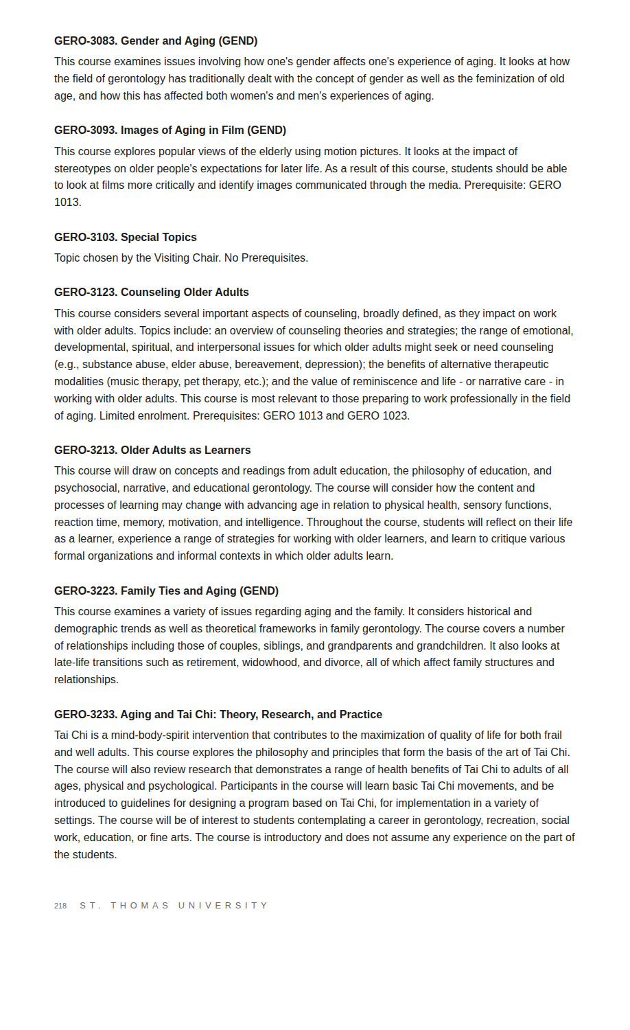GERO-3083. Gender and Aging (GEND)
This course examines issues involving how one's gender affects one's experience of aging. It looks at how the field of gerontology has traditionally dealt with the concept of gender as well as the feminization of old age, and how this has affected both women's and men's experiences of aging.
GERO-3093. Images of Aging in Film (GEND)
This course explores popular views of the elderly using motion pictures. It looks at the impact of stereotypes on older people's expectations for later life. As a result of this course, students should be able to look at films more critically and identify images communicated through the media. Prerequisite: GERO 1013.
GERO-3103. Special Topics
Topic chosen by the Visiting Chair. No Prerequisites.
GERO-3123. Counseling Older Adults
This course considers several important aspects of counseling, broadly defined, as they impact on work with older adults. Topics include: an overview of counseling theories and strategies; the range of emotional, developmental, spiritual, and interpersonal issues for which older adults might seek or need counseling (e.g., substance abuse, elder abuse, bereavement, depression); the benefits of alternative therapeutic modalities (music therapy, pet therapy, etc.); and the value of reminiscence and life - or narrative care - in working with older adults. This course is most relevant to those preparing to work professionally in the field of aging. Limited enrolment. Prerequisites: GERO 1013 and GERO 1023.
GERO-3213. Older Adults as Learners
This course will draw on concepts and readings from adult education, the philosophy of education, and psychosocial, narrative, and educational gerontology. The course will consider how the content and processes of learning may change with advancing age in relation to physical health, sensory functions, reaction time, memory, motivation, and intelligence. Throughout the course, students will reflect on their life as a learner, experience a range of strategies for working with older learners, and learn to critique various formal organizations and informal contexts in which older adults learn.
GERO-3223. Family Ties and Aging (GEND)
This course examines a variety of issues regarding aging and the family. It considers historical and demographic trends as well as theoretical frameworks in family gerontology. The course covers a number of relationships including those of couples, siblings, and grandparents and grandchildren. It also looks at late-life transitions such as retirement, widowhood, and divorce, all of which affect family structures and relationships.
GERO-3233. Aging and Tai Chi: Theory, Research, and Practice
Tai Chi is a mind-body-spirit intervention that contributes to the maximization of quality of life for both frail and well adults. This course explores the philosophy and principles that form the basis of the art of Tai Chi. The course will also review research that demonstrates a range of health benefits of Tai Chi to adults of all ages, physical and psychological. Participants in the course will learn basic Tai Chi movements, and be introduced to guidelines for designing a program based on Tai Chi, for implementation in a variety of settings. The course will be of interest to students contemplating a career in gerontology, recreation, social work, education, or fine arts. The course is introductory and does not assume any experience on the part of the students.
218 St. Thomas University